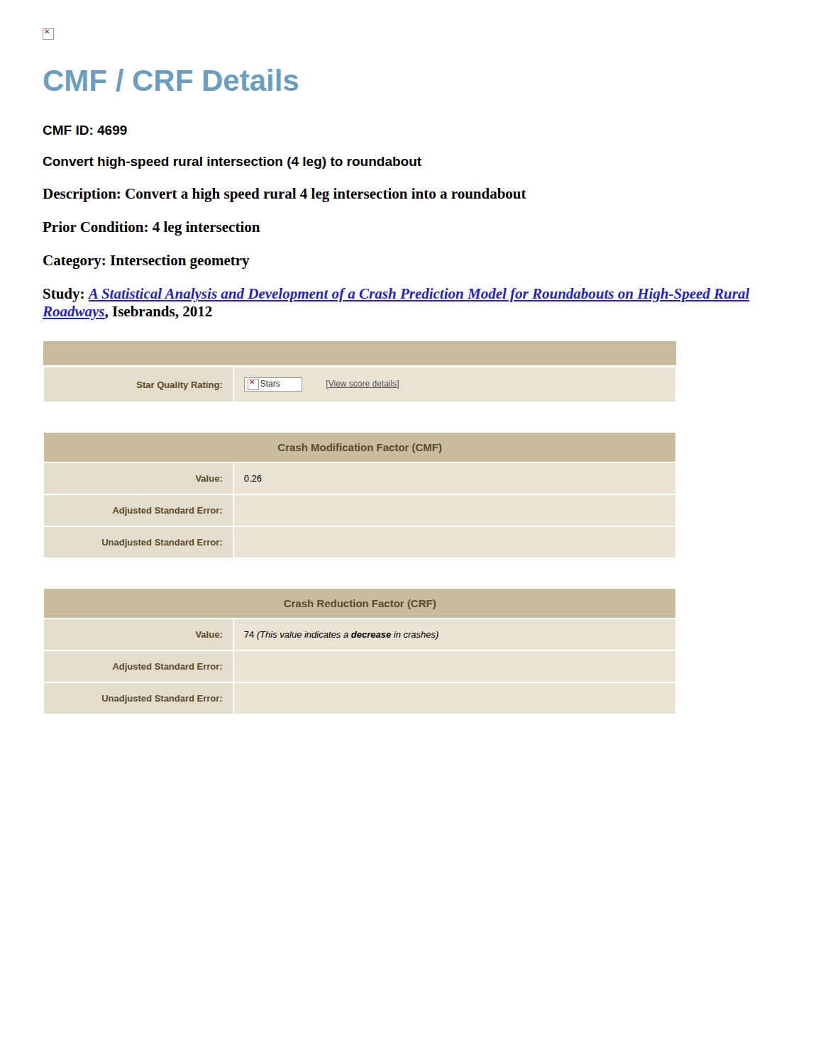CMF / CRF Details
CMF ID: 4699
Convert high-speed rural intersection (4 leg) to roundabout
Description: Convert a high speed rural 4 leg intersection into a roundabout
Prior Condition: 4 leg intersection
Category: Intersection geometry
Study: A Statistical Analysis and Development of a Crash Prediction Model for Roundabouts on High-Speed Rural Roadways, Isebrands, 2012
| Star Quality Rating: | Stars [ View score details ] |
| Crash Modification Factor (CMF) |
| --- |
| Value: | 0.26 |
| Adjusted Standard Error: | |
| Unadjusted Standard Error: | |
| Crash Reduction Factor (CRF) |
| --- |
| Value: | 74 (This value indicates a decrease in crashes) |
| Adjusted Standard Error: | |
| Unadjusted Standard Error: | |